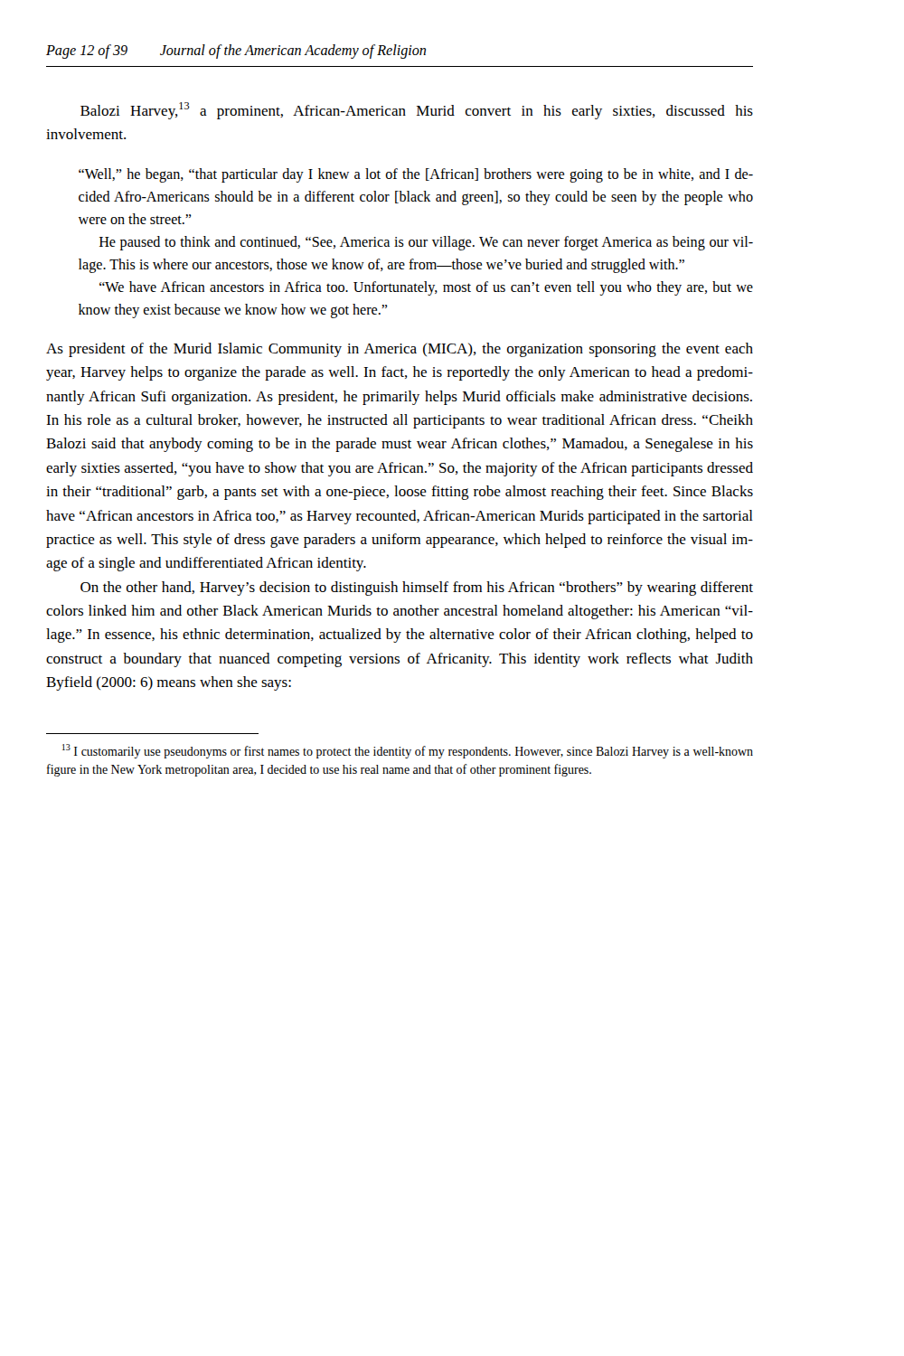Page 12 of 39 Journal of the American Academy of Religion
Balozi Harvey,13 a prominent, African-American Murid convert in his early sixties, discussed his involvement.
“Well,” he began, “that particular day I knew a lot of the [African] brothers were going to be in white, and I decided Afro-Americans should be in a different color [black and green], so they could be seen by the people who were on the street.”
He paused to think and continued, “See, America is our village. We can never forget America as being our village. This is where our ancestors, those we know of, are from—those we’ve buried and struggled with.”
“We have African ancestors in Africa too. Unfortunately, most of us can’t even tell you who they are, but we know they exist because we know how we got here.”
As president of the Murid Islamic Community in America (MICA), the organization sponsoring the event each year, Harvey helps to organize the parade as well. In fact, he is reportedly the only American to head a predominantly African Sufi organization. As president, he primarily helps Murid officials make administrative decisions. In his role as a cultural broker, however, he instructed all participants to wear traditional African dress. “Cheikh Balozi said that anybody coming to be in the parade must wear African clothes,” Mamadou, a Senegalese in his early sixties asserted, “you have to show that you are African.” So, the majority of the African participants dressed in their “traditional” garb, a pants set with a one-piece, loose fitting robe almost reaching their feet. Since Blacks have “African ancestors in Africa too,” as Harvey recounted, African-American Murids participated in the sartorial practice as well. This style of dress gave paraders a uniform appearance, which helped to reinforce the visual image of a single and undifferentiated African identity.
On the other hand, Harvey’s decision to distinguish himself from his African “brothers” by wearing different colors linked him and other Black American Murids to another ancestral homeland altogether: his American “village.” In essence, his ethnic determination, actualized by the alternative color of their African clothing, helped to construct a boundary that nuanced competing versions of Africanity. This identity work reflects what Judith Byfield (2000: 6) means when she says:
13 I customarily use pseudonyms or first names to protect the identity of my respondents. However, since Balozi Harvey is a well-known figure in the New York metropolitan area, I decided to use his real name and that of other prominent figures.